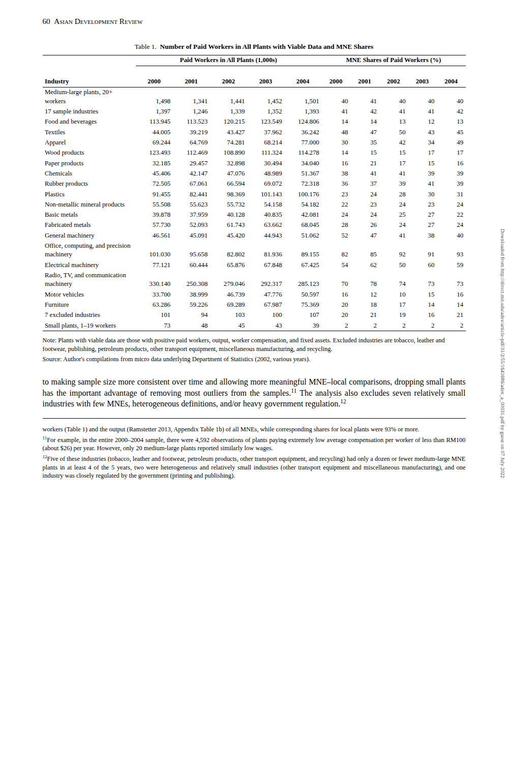60 Asian Development Review
Table 1. Number of Paid Workers in All Plants with Viable Data and MNE Shares
| | Paid Workers in All Plants (1,000s) | MNE Shares of Paid Workers (%) |
| --- | --- | --- |
| Industry | 2000 | 2001 | 2002 | 2003 | 2004 | 2000 | 2001 | 2002 | 2003 | 2004 |
| Medium-large plants, 20+ workers | 1,498 | 1,341 | 1,441 | 1,452 | 1,501 | 40 | 41 | 40 | 40 | 40 |
| 17 sample industries | 1,397 | 1,246 | 1,339 | 1,352 | 1,393 | 41 | 42 | 41 | 41 | 42 |
| Food and beverages | 113.945 | 113.523 | 120.215 | 123.549 | 124.806 | 14 | 14 | 13 | 12 | 13 |
| Textiles | 44.005 | 39.219 | 43.427 | 37.962 | 36.242 | 48 | 47 | 50 | 43 | 45 |
| Apparel | 69.244 | 64.769 | 74.281 | 68.214 | 77.000 | 30 | 35 | 42 | 34 | 49 |
| Wood products | 123.493 | 112.469 | 108.890 | 111.324 | 114.278 | 14 | 15 | 15 | 17 | 17 |
| Paper products | 32.185 | 29.457 | 32.898 | 30.494 | 34.040 | 16 | 21 | 17 | 15 | 16 |
| Chemicals | 45.406 | 42.147 | 47.076 | 48.989 | 51.367 | 38 | 41 | 41 | 39 | 39 |
| Rubber products | 72.505 | 67.061 | 66.594 | 69.072 | 72.318 | 36 | 37 | 39 | 41 | 39 |
| Plastics | 91.455 | 82.441 | 98.369 | 101.143 | 100.176 | 23 | 24 | 28 | 30 | 31 |
| Non-metallic mineral products | 55.508 | 55.623 | 55.732 | 54.158 | 54.182 | 22 | 23 | 24 | 23 | 24 |
| Basic metals | 39.878 | 37.959 | 40.128 | 40.835 | 42.081 | 24 | 24 | 25 | 27 | 22 |
| Fabricated metals | 57.730 | 52.093 | 61.743 | 63.662 | 68.045 | 28 | 26 | 24 | 27 | 24 |
| General machinery | 46.561 | 45.091 | 45.420 | 44.943 | 51.062 | 52 | 47 | 41 | 38 | 40 |
| Office, computing, and precision machinery | 101.030 | 95.658 | 82.802 | 81.936 | 89.155 | 82 | 85 | 92 | 91 | 93 |
| Electrical machinery | 77.121 | 60.444 | 65.876 | 67.848 | 67.425 | 54 | 62 | 50 | 60 | 59 |
| Radio, TV, and communication machinery | 330.140 | 250.308 | 279.046 | 292.317 | 285.123 | 70 | 78 | 74 | 73 | 73 |
| Motor vehicles | 33.700 | 38.999 | 46.739 | 47.776 | 50.597 | 16 | 12 | 10 | 15 | 16 |
| Furniture | 63.286 | 59.226 | 69.289 | 67.987 | 75.369 | 20 | 18 | 17 | 14 | 14 |
| 7 excluded industries | 101 | 94 | 103 | 100 | 107 | 20 | 21 | 19 | 16 | 21 |
| Small plants, 1–19 workers | 73 | 48 | 45 | 43 | 39 | 2 | 2 | 2 | 2 | 2 |
Note: Plants with viable data are those with positive paid workers, output, worker compensation, and fixed assets. Excluded industries are tobacco, leather and footwear, publishing, petroleum products, other transport equipment, miscellaneous manufacturing, and recycling.
Source: Author's compilations from micro data underlying Department of Statistics (2002, various years).
to making sample size more consistent over time and allowing more meaningful MNE–local comparisons, dropping small plants has the important advantage of removing most outliers from the samples.11 The analysis also excludes seven relatively small industries with few MNEs, heterogeneous definitions, and/or heavy government regulation.12
workers (Table 1) and the output (Ramstetter 2013, Appendix Table 1b) of all MNEs, while corresponding shares for local plants were 93% or more.
11For example, in the entire 2000–2004 sample, there were 4,592 observations of plants paying extremely low average compensation per worker of less than RM100 (about $26) per year. However, only 20 medium-large plants reported similarly low wages.
12Five of these industries (tobacco, leather and footwear, petroleum products, other transport equipment, and recycling) had only a dozen or fewer medium-large MNE plants in at least 4 of the 5 years, two were heterogeneous and relatively small industries (other transport equipment and miscellaneous manufacturing), and one industry was closely regulated by the government (printing and publishing).
Downloaded from http://direct.mit.edu/adev/article-pdf/31/2/55/1641686/adev_a_00031.pdf by guest on 07 July 2022